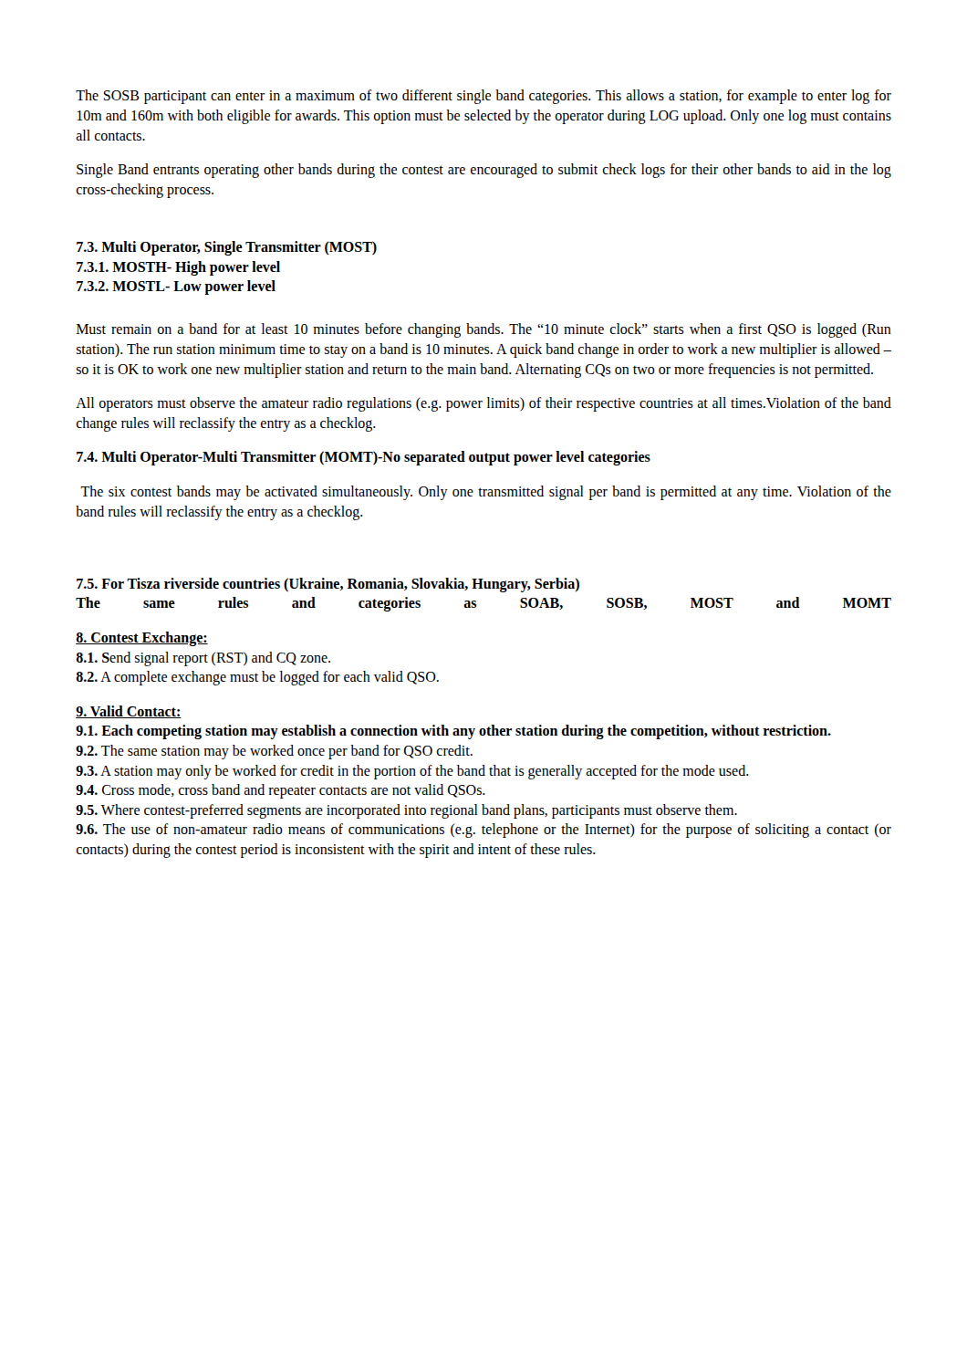The SOSB participant can enter in a maximum of two different single band categories. This allows a station, for example to enter log for 10m and 160m with both eligible for awards. This option must be selected by the operator during LOG upload. Only one log must contains all contacts.
Single Band entrants operating other bands during the contest are encouraged to submit check logs for their other bands to aid in the log cross-checking process.
7.3. Multi Operator, Single Transmitter (MOST)
7.3.1. MOSTH- High power level
7.3.2. MOSTL- Low power level
Must remain on a band for at least 10 minutes before changing bands. The “10 minute clock” starts when a first QSO is logged (Run station). The run station minimum time to stay on a band is 10 minutes. A quick band change in order to work a new multiplier is allowed – so it is OK to work one new multiplier station and return to the main band. Alternating CQs on two or more frequencies is not permitted.
All operators must observe the amateur radio regulations (e.g. power limits) of their respective countries at all times.Violation of the band change rules will reclassify the entry as a checklog.
7.4. Multi Operator-Multi Transmitter (MOMT)-No separated output power level categories
The six contest bands may be activated simultaneously. Only one transmitted signal per band is permitted at any time. Violation of the band rules will reclassify the entry as a checklog.
7.5. For Tisza riverside countries (Ukraine, Romania, Slovakia, Hungary, Serbia)
The same rules and categories as SOAB, SOSB, MOST and MOMT
8. Contest Exchange:
8.1. Send signal report (RST) and CQ zone.
8.2. A complete exchange must be logged for each valid QSO.
9. Valid Contact:
9.1. Each competing station may establish a connection with any other station during the competition, without restriction.
9.2. The same station may be worked once per band for QSO credit.
9.3. A station may only be worked for credit in the portion of the band that is generally accepted for the mode used.
9.4. Cross mode, cross band and repeater contacts are not valid QSOs.
9.5. Where contest-preferred segments are incorporated into regional band plans, participants must observe them.
9.6. The use of non-amateur radio means of communications (e.g. telephone or the Internet) for the purpose of soliciting a contact (or contacts) during the contest period is inconsistent with the spirit and intent of these rules.